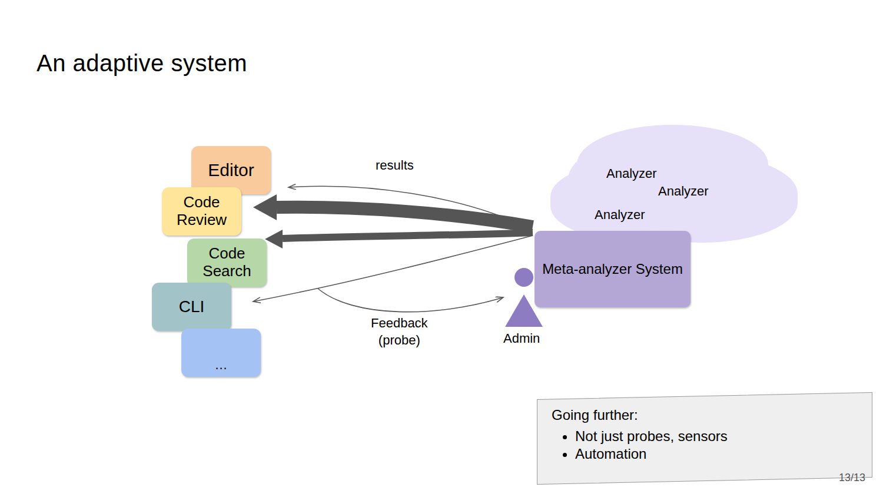An adaptive system
Editor
Code
Review
Code
Search
CLI
…
Analyzer
Analyzer
Analyzer
Meta-analyzer System
Admin
results
Feedback
(probe)
Going further:
Not just probes, sensors
Automation
13/13